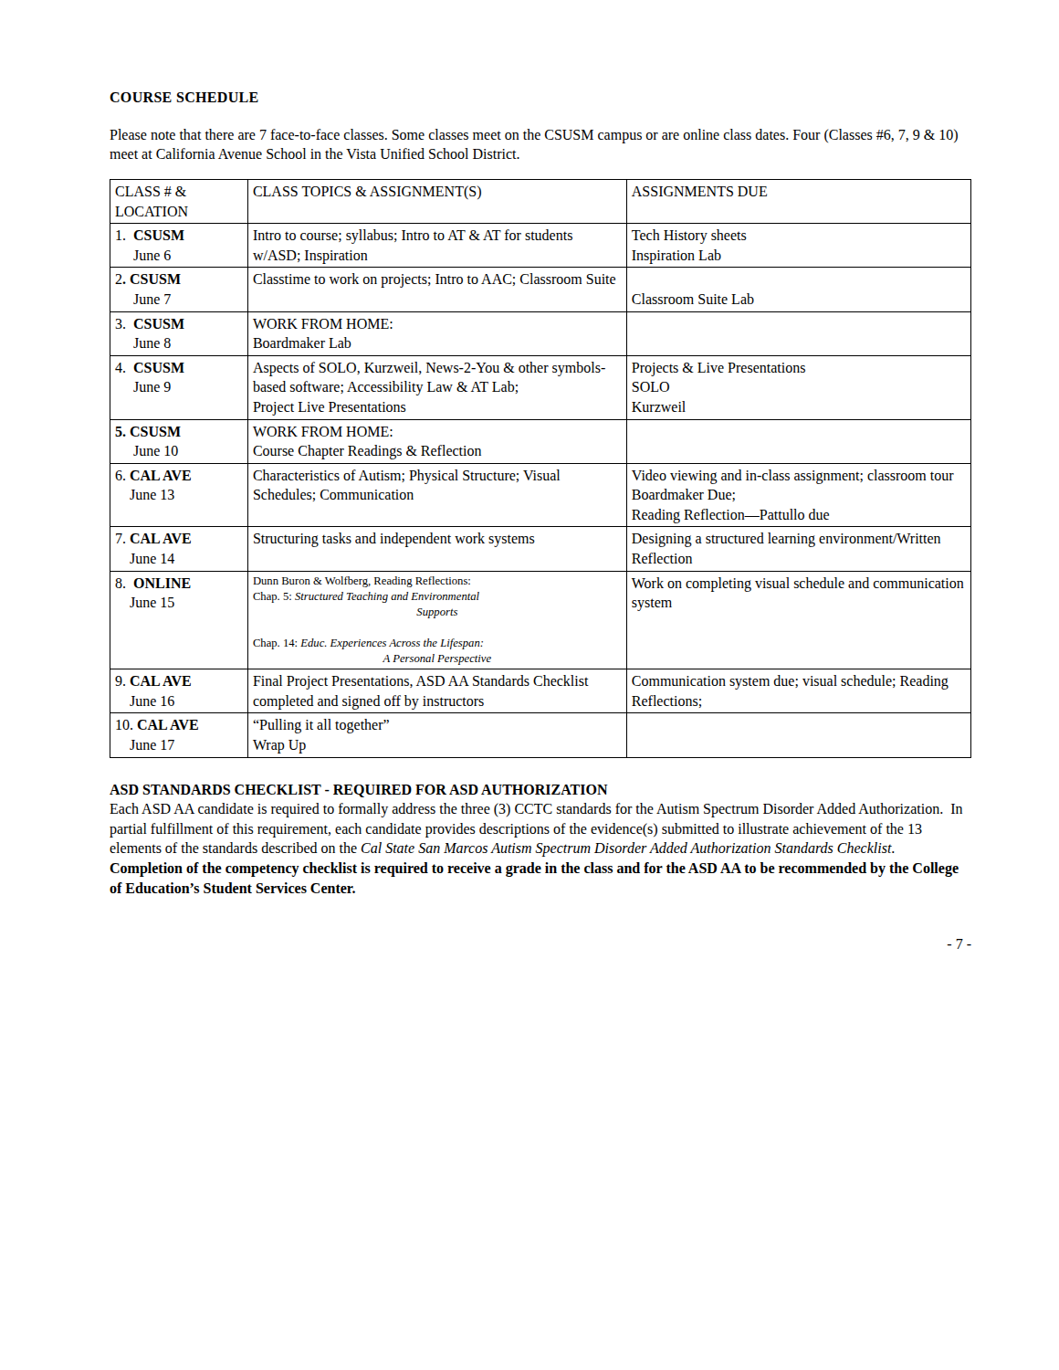COURSE SCHEDULE
Please note that there are 7 face-to-face classes. Some classes meet on the CSUSM campus or are online class dates. Four (Classes #6, 7, 9 & 10) meet at California Avenue School in the Vista Unified School District.
| CLASS # & LOCATION | CLASS TOPICS & ASSIGNMENT(S) | ASSIGNMENTS DUE |
| --- | --- | --- |
| 1. CSUSM June 6 | Intro to course; syllabus; Intro to AT & AT for students w/ASD; Inspiration | Tech History sheets Inspiration Lab |
| 2 . CSUSM June 7 | Classtime to work on projects; Intro to AAC; Classroom Suite | Classroom Suite Lab |
| 3. CSUSM June 8 | WORK FROM HOME: Boardmaker Lab | |
| 4. CSUSM June 9 | Aspects of SOLO, Kurzweil, News-2-You & other symbols-based software; Accessibility Law & AT Lab; Project Live Presentations | Projects & Live Presentations SOLO Kurzweil |
| 5. CSUSM June 10 | WORK FROM HOME: Course Chapter Readings & Reflection | |
| 6. CAL AVE June 13 | Characteristics of Autism; Physical Structure; Visual Schedules; Communication | Video viewing and in-class assignment; classroom tour Boardmaker Due; Reading Reflection—Pattullo due |
| 7. CAL AVE June 14 | Structuring tasks and independent work systems | Designing a structured learning environment/Written Reflection |
| 8. ONLINE June 15 | Dunn Buron & Wolfberg, Reading Reflections: Chap. 5: Structured Teaching and Environmental Supports Chap. 14: Educ. Experiences Across the Lifespan: A Personal Perspective | Work on completing visual schedule and communication system |
| 9. CAL AVE June 16 | Final Project Presentations, ASD AA Standards Checklist completed and signed off by instructors | Communication system due; visual schedule; Reading Reflections; |
| 10. CAL AVE June 17 | “Pulling it all together” Wrap Up | |
ASD STANDARDS CHECKLIST - REQUIRED FOR ASD AUTHORIZATION
Each ASD AA candidate is required to formally address the three (3) CCTC standards for the Autism Spectrum Disorder Added Authorization. In partial fulfillment of this requirement, each candidate provides descriptions of the evidence(s) submitted to illustrate achievement of the 13 elements of the standards described on the Cal State San Marcos Autism Spectrum Disorder Added Authorization Standards Checklist. Completion of the competency checklist is required to receive a grade in the class and for the ASD AA to be recommended by the College of Education’s Student Services Center.
- 7 -